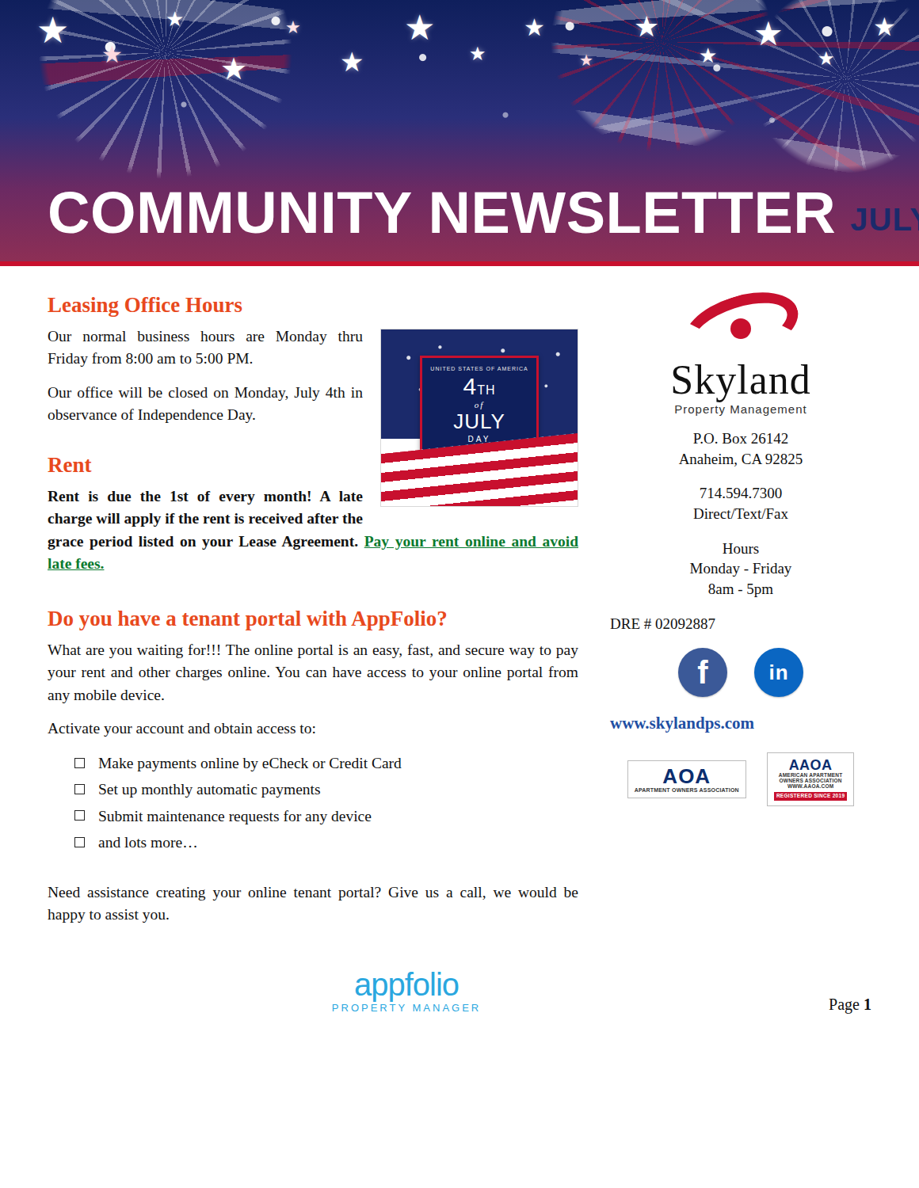Community Newsletter
JULY 2022
Leasing Office Hours
UNITED STATES OF AMERICA
4TH
of
JULY
DAY
★ ★ ★
Our normal business hours are Monday thru Friday from 8:00 am to 5:00 PM.
Our office will be closed on Monday, July 4th in observance of Independence Day.
Rent
Rent is due the 1st of every month! A late charge will apply if the rent is received after the grace period listed on your Lease Agreement. Pay your rent online and avoid late fees.
Do you have a tenant portal with AppFolio?
What are you waiting for!!! The online portal is an easy, fast, and secure way to pay your rent and other charges online. You can have access to your online portal from any mobile device.
Activate your account and obtain access to:
Make payments online by eCheck or Credit Card
Set up monthly automatic payments
Submit maintenance requests for any device
and lots more…
Need assistance creating your online tenant portal? Give us a call, we would be happy to assist you.
Skyland
Property Management
P.O. Box 26142
Anaheim, CA 92825
714.594.7300
Direct/Text/Fax
Hours
Monday - Friday
8am - 5pm
DRE # 02092887
f in
www.skylandps.com
AOA APARTMENT OWNERS ASSOCIATION
AAOA AMERICAN APARTMENT
OWNERS ASSOCIATION
WWW.AAOA.COM REGISTERED SINCE 2019
appfolio
PROPERTY MANAGER
Page 1